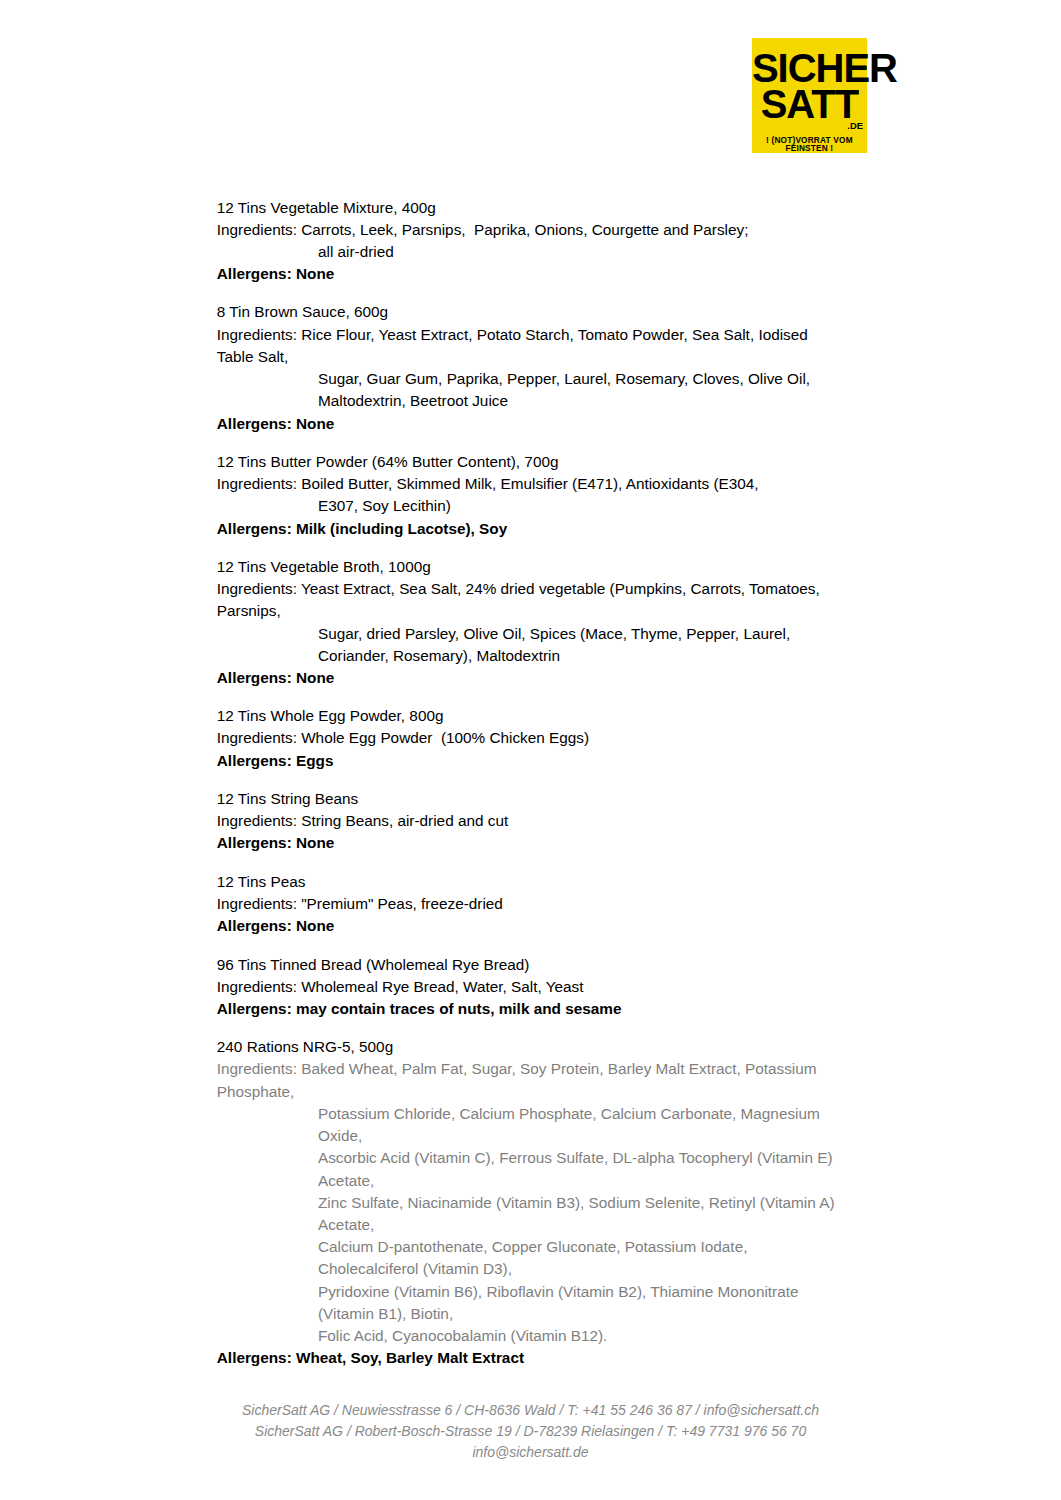SICHER SATT .DE ! (NOT)VORRAT VOM FEINSTEN !
12 Tins Vegetable Mixture, 400g
Ingredients: Carrots, Leek, Parsnips, Paprika, Onions, Courgette and Parsley;
all air-dried
Allergens: None
8 Tin Brown Sauce, 600g
Ingredients: Rice Flour, Yeast Extract, Potato Starch, Tomato Powder, Sea Salt, Iodised Table Salt,
Sugar, Guar Gum, Paprika, Pepper, Laurel, Rosemary, Cloves, Olive Oil,
Maltodextrin, Beetroot Juice
Allergens: None
12 Tins Butter Powder (64% Butter Content), 700g
Ingredients: Boiled Butter, Skimmed Milk, Emulsifier (E471), Antioxidants (E304,
E307, Soy Lecithin)
Allergens: Milk (including Lacotse), Soy
12 Tins Vegetable Broth, 1000g
Ingredients: Yeast Extract, Sea Salt, 24% dried vegetable (Pumpkins, Carrots, Tomatoes, Parsnips,
Sugar, dried Parsley, Olive Oil, Spices (Mace, Thyme, Pepper, Laurel,
Coriander, Rosemary), Maltodextrin
Allergens: None
12 Tins Whole Egg Powder, 800g
Ingredients: Whole Egg Powder (100% Chicken Eggs)
Allergens: Eggs
12 Tins String Beans
Ingredients: String Beans, air-dried and cut
Allergens: None
12 Tins Peas
Ingredients: "Premium" Peas, freeze-dried
Allergens: None
96 Tins Tinned Bread (Wholemeal Rye Bread)
Ingredients: Wholemeal Rye Bread, Water, Salt, Yeast
Allergens: may contain traces of nuts, milk and sesame
240 Rations NRG-5, 500g
Ingredients: Baked Wheat, Palm Fat, Sugar, Soy Protein, Barley Malt Extract, Potassium Phosphate,
Potassium Chloride, Calcium Phosphate, Calcium Carbonate, Magnesium Oxide,
Ascorbic Acid (Vitamin C), Ferrous Sulfate, DL-alpha Tocopheryl (Vitamin E) Acetate,
Zinc Sulfate, Niacinamide (Vitamin B3), Sodium Selenite, Retinyl (Vitamin A) Acetate,
Calcium D-pantothenate, Copper Gluconate, Potassium Iodate, Cholecalciferol (Vitamin D3),
Pyridoxine (Vitamin B6), Riboflavin (Vitamin B2), Thiamine Mononitrate (Vitamin B1), Biotin,
Folic Acid, Cyanocobalamin (Vitamin B12).
Allergens: Wheat, Soy, Barley Malt Extract
SicherSatt AG / Neuwiesstrasse 6 / CH-8636 Wald / T: +41 55 246 36 87 / info@sichersatt.ch
SicherSatt AG / Robert-Bosch-Strasse 19 / D-78239 Rielasingen / T: +49 7731 976 56 70 info@sichersatt.de